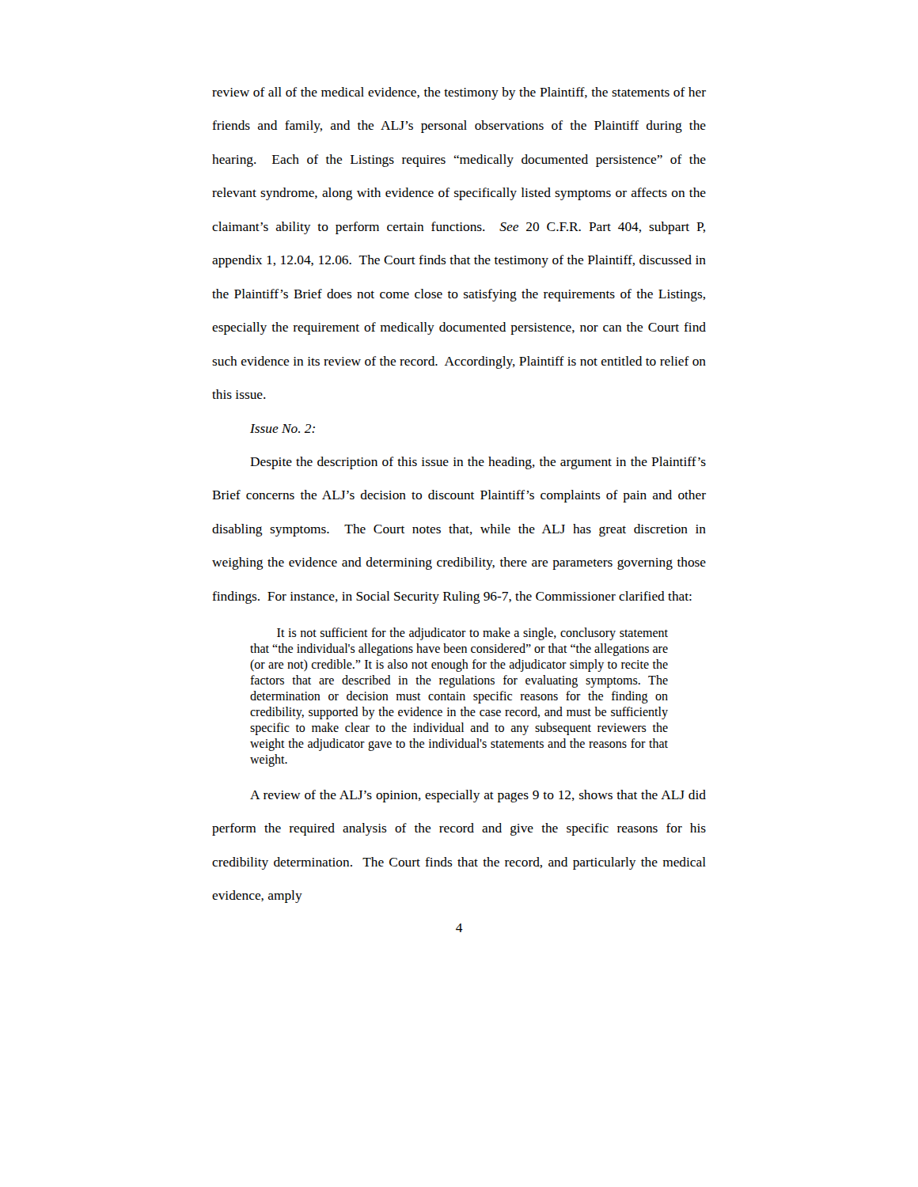review of all of the medical evidence, the testimony by the Plaintiff, the statements of her friends and family, and the ALJ’s personal observations of the Plaintiff during the hearing. Each of the Listings requires “medically documented persistence” of the relevant syndrome, along with evidence of specifically listed symptoms or affects on the claimant’s ability to perform certain functions. See 20 C.F.R. Part 404, subpart P, appendix 1, 12.04, 12.06. The Court finds that the testimony of the Plaintiff, discussed in the Plaintiff’s Brief does not come close to satisfying the requirements of the Listings, especially the requirement of medically documented persistence, nor can the Court find such evidence in its review of the record. Accordingly, Plaintiff is not entitled to relief on this issue.
Issue No. 2:
Despite the description of this issue in the heading, the argument in the Plaintiff’s Brief concerns the ALJ’s decision to discount Plaintiff’s complaints of pain and other disabling symptoms. The Court notes that, while the ALJ has great discretion in weighing the evidence and determining credibility, there are parameters governing those findings. For instance, in Social Security Ruling 96-7, the Commissioner clarified that:
It is not sufficient for the adjudicator to make a single, conclusory statement that “the individual's allegations have been considered” or that “the allegations are (or are not) credible.” It is also not enough for the adjudicator simply to recite the factors that are described in the regulations for evaluating symptoms. The determination or decision must contain specific reasons for the finding on credibility, supported by the evidence in the case record, and must be sufficiently specific to make clear to the individual and to any subsequent reviewers the weight the adjudicator gave to the individual's statements and the reasons for that weight.
A review of the ALJ’s opinion, especially at pages 9 to 12, shows that the ALJ did perform the required analysis of the record and give the specific reasons for his credibility determination. The Court finds that the record, and particularly the medical evidence, amply
4